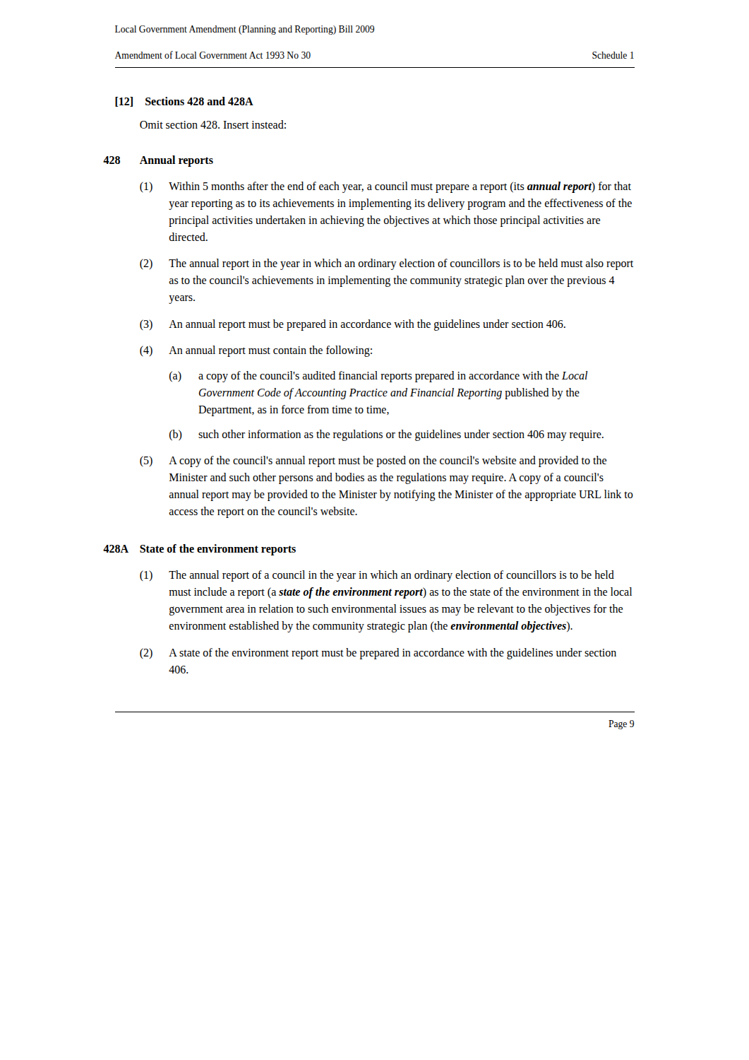Local Government Amendment (Planning and Reporting) Bill 2009
Amendment of Local Government Act 1993 No 30 Schedule 1
[12] Sections 428 and 428A
Omit section 428. Insert instead:
428 Annual reports
(1) Within 5 months after the end of each year, a council must prepare a report (its annual report) for that year reporting as to its achievements in implementing its delivery program and the effectiveness of the principal activities undertaken in achieving the objectives at which those principal activities are directed.
(2) The annual report in the year in which an ordinary election of councillors is to be held must also report as to the council's achievements in implementing the community strategic plan over the previous 4 years.
(3) An annual report must be prepared in accordance with the guidelines under section 406.
(4) An annual report must contain the following:
(a) a copy of the council's audited financial reports prepared in accordance with the Local Government Code of Accounting Practice and Financial Reporting published by the Department, as in force from time to time,
(b) such other information as the regulations or the guidelines under section 406 may require.
(5) A copy of the council's annual report must be posted on the council's website and provided to the Minister and such other persons and bodies as the regulations may require. A copy of a council's annual report may be provided to the Minister by notifying the Minister of the appropriate URL link to access the report on the council's website.
428AState of the environment reports
(1) The annual report of a council in the year in which an ordinary election of councillors is to be held must include a report (a state of the environment report) as to the state of the environment in the local government area in relation to such environmental issues as may be relevant to the objectives for the environment established by the community strategic plan (the environmental objectives).
(2) A state of the environment report must be prepared in accordance with the guidelines under section 406.
Page 9